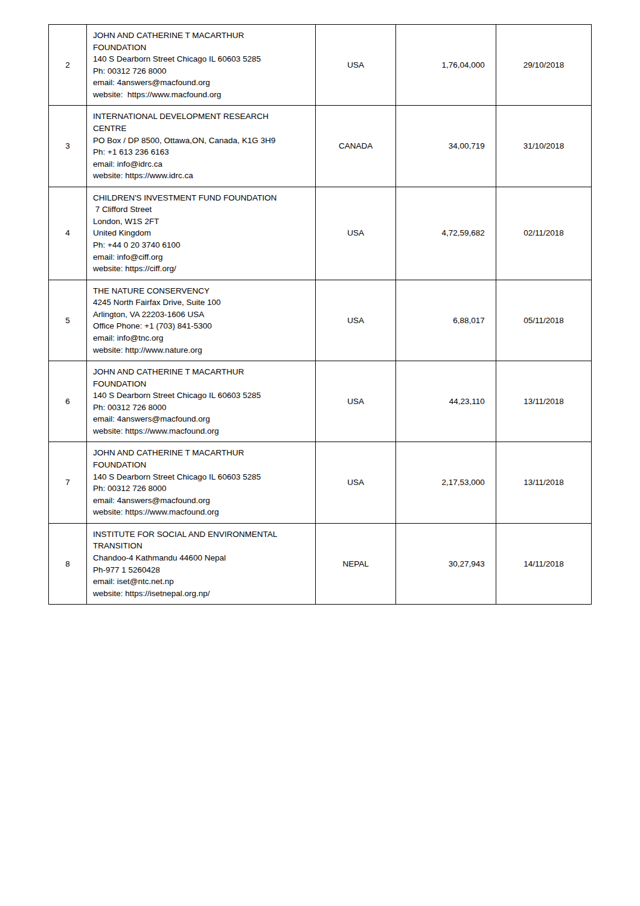| 2 | JOHN AND CATHERINE T MACARTHUR FOUNDATION 140 S Dearborn Street Chicago IL 60603 5285 Ph: 00312 726 8000 email: 4answers@macfound.org website: https://www.macfound.org | USA | 1,76,04,000 | 29/10/2018 |
| 3 | INTERNATIONAL DEVELOPMENT RESEARCH CENTRE PO Box / DP 8500, Ottawa,ON, Canada, K1G 3H9 Ph: +1 613 236 6163 email: info@idrc.ca website: https://www.idrc.ca | CANADA | 34,00,719 | 31/10/2018 |
| 4 | CHILDREN'S INVESTMENT FUND FOUNDATION 7 Clifford Street London, W1S 2FT United Kingdom Ph: +44 0 20 3740 6100 email: info@ciff.org website: https://ciff.org/ | USA | 4,72,59,682 | 02/11/2018 |
| 5 | THE NATURE CONSERVENCY 4245 North Fairfax Drive, Suite 100 Arlington, VA 22203-1606 USA Office Phone: +1 (703) 841-5300 email: info@tnc.org website: http://www.nature.org | USA | 6,88,017 | 05/11/2018 |
| 6 | JOHN AND CATHERINE T MACARTHUR FOUNDATION 140 S Dearborn Street Chicago IL 60603 5285 Ph: 00312 726 8000 email: 4answers@macfound.org website: https://www.macfound.org | USA | 44,23,110 | 13/11/2018 |
| 7 | JOHN AND CATHERINE T MACARTHUR FOUNDATION 140 S Dearborn Street Chicago IL 60603 5285 Ph: 00312 726 8000 email: 4answers@macfound.org website: https://www.macfound.org | USA | 2,17,53,000 | 13/11/2018 |
| 8 | INSTITUTE FOR SOCIAL AND ENVIRONMENTAL TRANSITION Chandoo-4 Kathmandu 44600 Nepal Ph-977 1 5260428 email: iset@ntc.net.np website: https://isetnepal.org.np/ | NEPAL | 30,27,943 | 14/11/2018 |